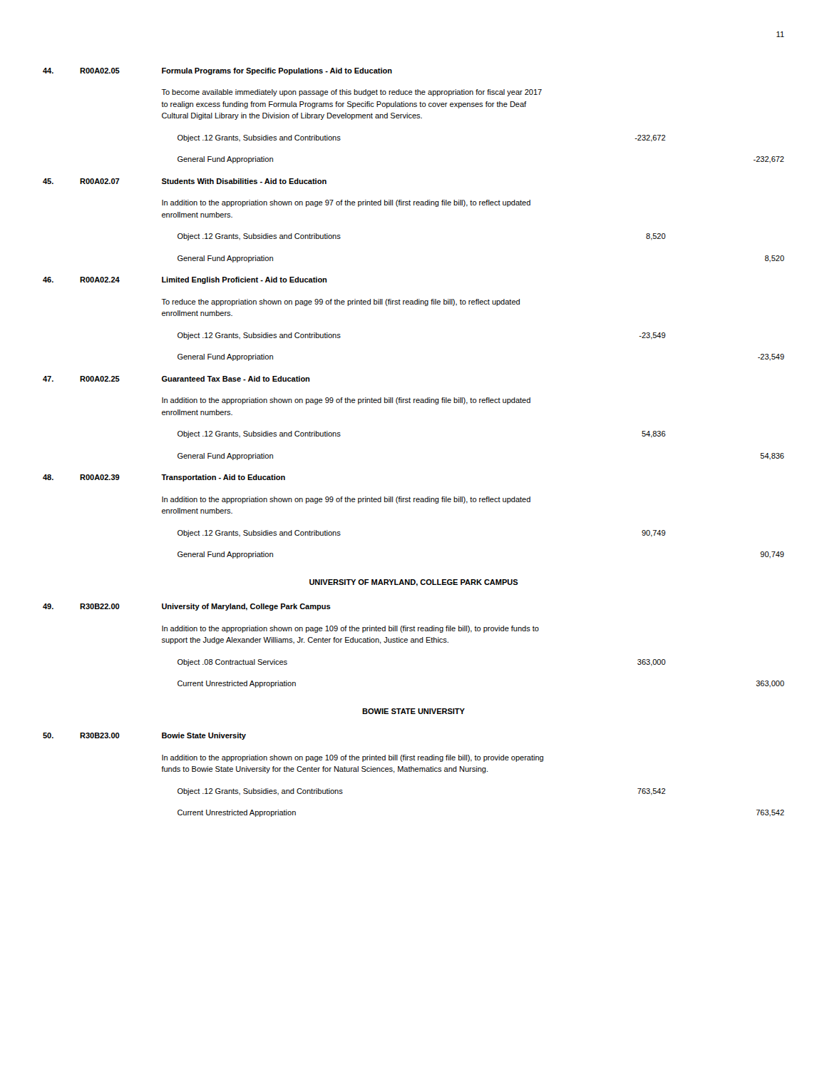11
| 44. | R00A02.05 | Formula Programs for Specific Populations - Aid to Education | | |
| | | To become available immediately upon passage of this budget to reduce the appropriation for fiscal year 2017 to realign excess funding from Formula Programs for Specific Populations to cover expenses for the Deaf Cultural Digital Library in the Division of Library Development and Services. | | |
| | | Object .12 Grants, Subsidies and Contributions | -232,672 | |
| | | General Fund Appropriation | | -232,672 |
| 45. | R00A02.07 | Students With Disabilities - Aid to Education | | |
| | | In addition to the appropriation shown on page 97 of the printed bill (first reading file bill), to reflect updated enrollment numbers. | | |
| | | Object .12 Grants, Subsidies and Contributions | 8,520 | |
| | | General Fund Appropriation | | 8,520 |
| 46. | R00A02.24 | Limited English Proficient - Aid to Education | | |
| | | To reduce the appropriation shown on page 99 of the printed bill (first reading file bill), to reflect updated enrollment numbers. | | |
| | | Object .12 Grants, Subsidies and Contributions | -23,549 | |
| | | General Fund Appropriation | | -23,549 |
| 47. | R00A02.25 | Guaranteed Tax Base - Aid to Education | | |
| | | In addition to the appropriation shown on page 99 of the printed bill (first reading file bill), to reflect updated enrollment numbers. | | |
| | | Object .12 Grants, Subsidies and Contributions | 54,836 | |
| | | General Fund Appropriation | | 54,836 |
| 48. | R00A02.39 | Transportation - Aid to Education | | |
| | | In addition to the appropriation shown on page 99 of the printed bill (first reading file bill), to reflect updated enrollment numbers. | | |
| | | Object .12 Grants, Subsidies and Contributions | 90,749 | |
| | | General Fund Appropriation | | 90,749 |
| UNIVERSITY OF MARYLAND, COLLEGE PARK CAMPUS |
| 49. | R30B22.00 | University of Maryland, College Park Campus | | |
| | | In addition to the appropriation shown on page 109 of the printed bill (first reading file bill), to provide funds to support the Judge Alexander Williams, Jr. Center for Education, Justice and Ethics. | | |
| | | Object .08 Contractual Services | 363,000 | |
| | | Current Unrestricted Appropriation | | 363,000 |
| BOWIE STATE UNIVERSITY |
| 50. | R30B23.00 | Bowie State University | | |
| | | In addition to the appropriation shown on page 109 of the printed bill (first reading file bill), to provide operating funds to Bowie State University for the Center for Natural Sciences, Mathematics and Nursing. | | |
| | | Object .12 Grants, Subsidies, and Contributions | 763,542 | |
| | | Current Unrestricted Appropriation | | 763,542 |